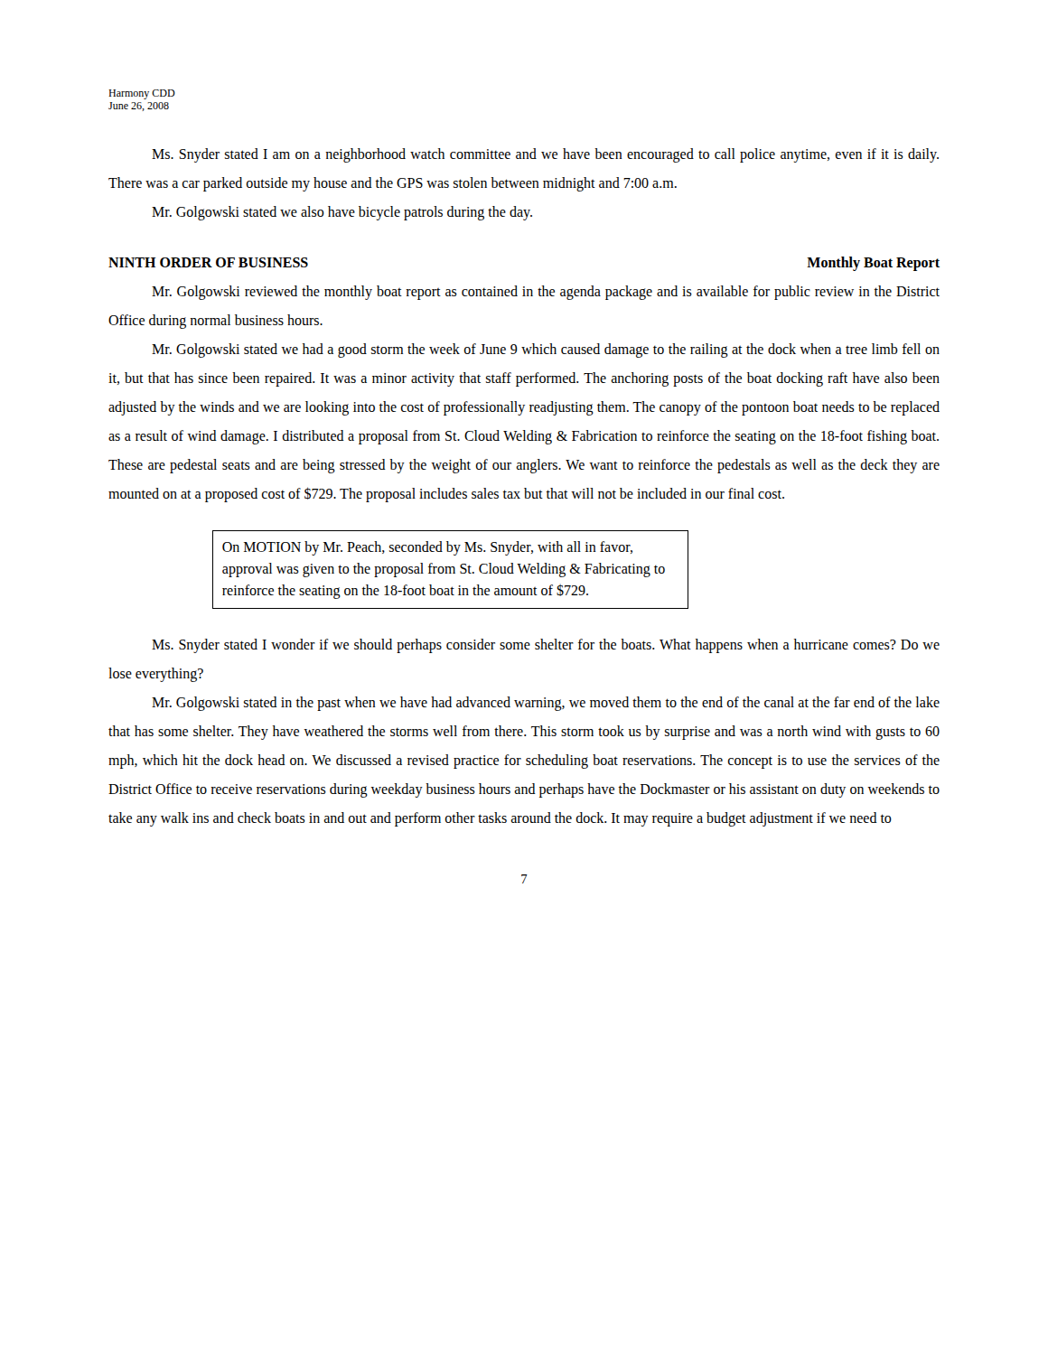Harmony CDD
June 26, 2008
Ms. Snyder stated I am on a neighborhood watch committee and we have been encouraged to call police anytime, even if it is daily. There was a car parked outside my house and the GPS was stolen between midnight and 7:00 a.m.
Mr. Golgowski stated we also have bicycle patrols during the day.
Ninth Order of Business Monthly Boat Report
Mr. Golgowski reviewed the monthly boat report as contained in the agenda package and is available for public review in the District Office during normal business hours.
Mr. Golgowski stated we had a good storm the week of June 9 which caused damage to the railing at the dock when a tree limb fell on it, but that has since been repaired. It was a minor activity that staff performed. The anchoring posts of the boat docking raft have also been adjusted by the winds and we are looking into the cost of professionally readjusting them. The canopy of the pontoon boat needs to be replaced as a result of wind damage. I distributed a proposal from St. Cloud Welding & Fabrication to reinforce the seating on the 18-foot fishing boat. These are pedestal seats and are being stressed by the weight of our anglers. We want to reinforce the pedestals as well as the deck they are mounted on at a proposed cost of $729. The proposal includes sales tax but that will not be included in our final cost.
On MOTION by Mr. Peach, seconded by Ms. Snyder, with all in favor, approval was given to the proposal from St. Cloud Welding & Fabricating to reinforce the seating on the 18-foot boat in the amount of $729.
Ms. Snyder stated I wonder if we should perhaps consider some shelter for the boats. What happens when a hurricane comes? Do we lose everything?
Mr. Golgowski stated in the past when we have had advanced warning, we moved them to the end of the canal at the far end of the lake that has some shelter. They have weathered the storms well from there. This storm took us by surprise and was a north wind with gusts to 60 mph, which hit the dock head on. We discussed a revised practice for scheduling boat reservations. The concept is to use the services of the District Office to receive reservations during weekday business hours and perhaps have the Dockmaster or his assistant on duty on weekends to take any walk ins and check boats in and out and perform other tasks around the dock. It may require a budget adjustment if we need to
7